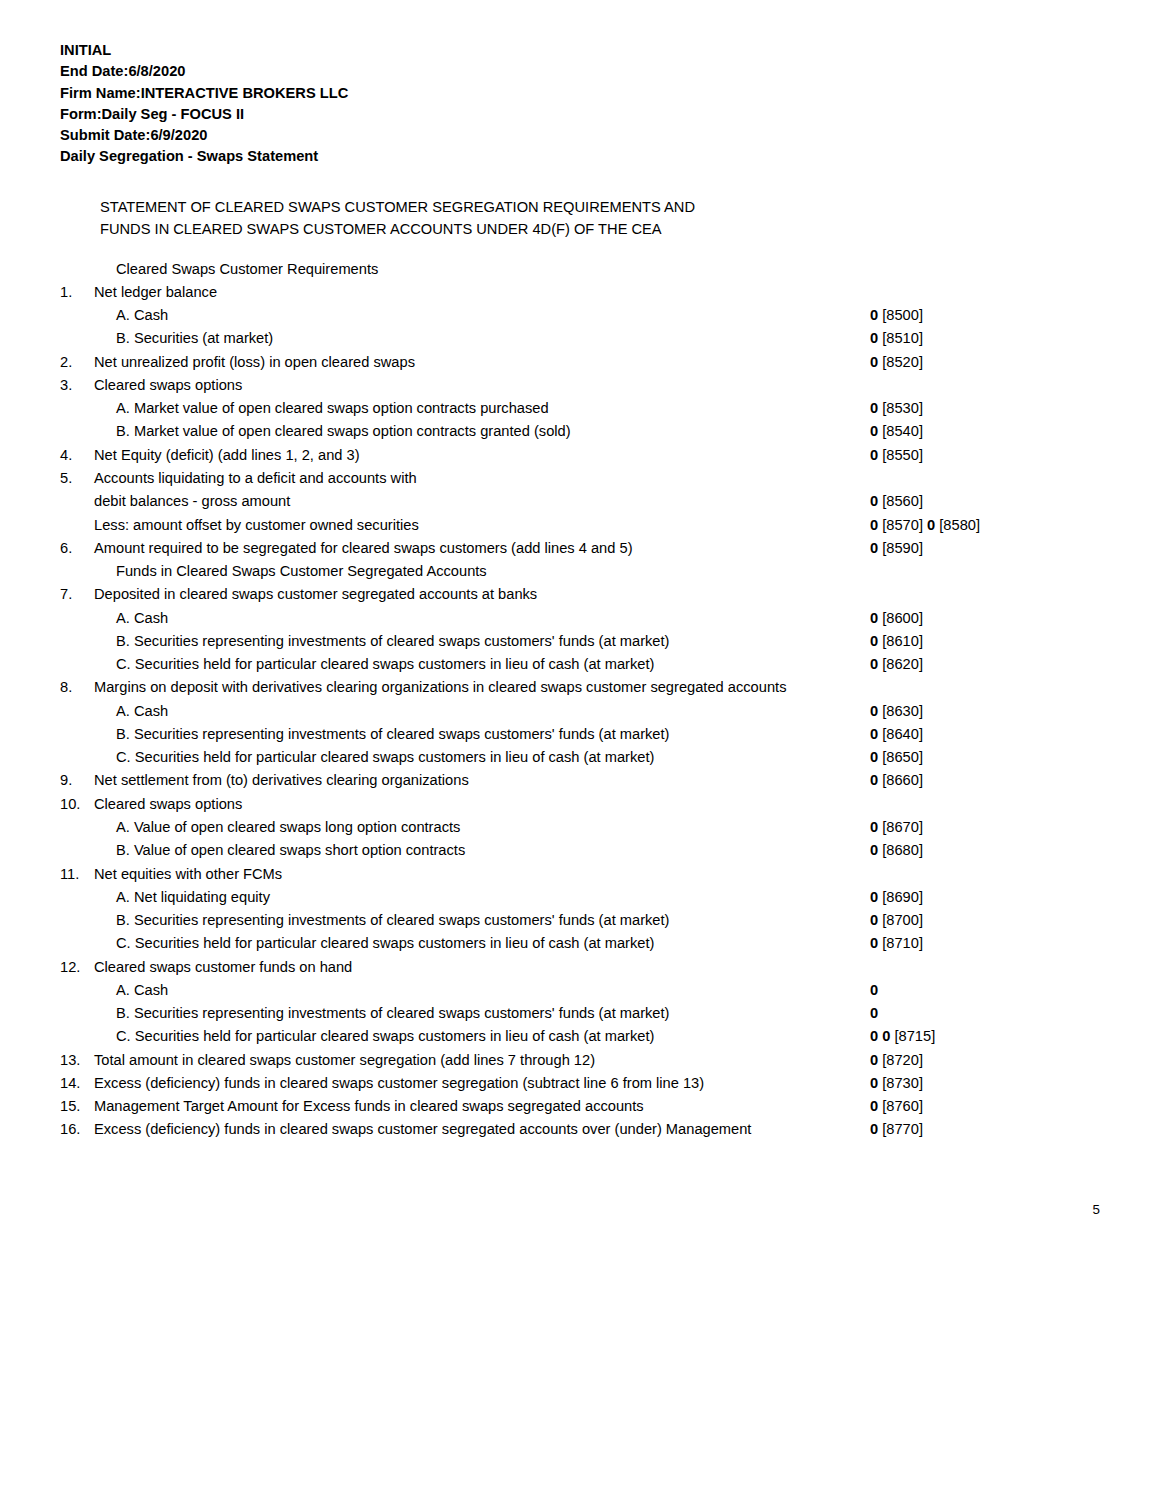INITIAL
End Date:6/8/2020
Firm Name:INTERACTIVE BROKERS LLC
Form:Daily Seg - FOCUS II
Submit Date:6/9/2020
Daily Segregation - Swaps Statement
STATEMENT OF CLEARED SWAPS CUSTOMER SEGREGATION REQUIREMENTS AND
FUNDS IN CLEARED SWAPS CUSTOMER ACCOUNTS UNDER 4D(F) OF THE CEA
| | Cleared Swaps Customer Requirements | |
| 1. | Net ledger balance | |
| | A. Cash | 0 [8500] |
| | B. Securities (at market) | 0 [8510] |
| 2. | Net unrealized profit (loss) in open cleared swaps | 0 [8520] |
| 3. | Cleared swaps options | |
| | A. Market value of open cleared swaps option contracts purchased | 0 [8530] |
| | B. Market value of open cleared swaps option contracts granted (sold) | 0 [8540] |
| 4. | Net Equity (deficit) (add lines 1, 2, and 3) | 0 [8550] |
| 5. | Accounts liquidating to a deficit and accounts with | |
| | debit balances - gross amount | 0 [8560] |
| | Less: amount offset by customer owned securities | 0 [8570] 0 [8580] |
| 6. | Amount required to be segregated for cleared swaps customers (add lines 4 and 5) | 0 [8590] |
| | Funds in Cleared Swaps Customer Segregated Accounts | |
| 7. | Deposited in cleared swaps customer segregated accounts at banks | |
| | A. Cash | 0 [8600] |
| | B. Securities representing investments of cleared swaps customers' funds (at market) | 0 [8610] |
| | C. Securities held for particular cleared swaps customers in lieu of cash (at market) | 0 [8620] |
| 8. | Margins on deposit with derivatives clearing organizations in cleared swaps customer segregated accounts | |
| | A. Cash | 0 [8630] |
| | B. Securities representing investments of cleared swaps customers' funds (at market) | 0 [8640] |
| | C. Securities held for particular cleared swaps customers in lieu of cash (at market) | 0 [8650] |
| 9. | Net settlement from (to) derivatives clearing organizations | 0 [8660] |
| 10. | Cleared swaps options | |
| | A. Value of open cleared swaps long option contracts | 0 [8670] |
| | B. Value of open cleared swaps short option contracts | 0 [8680] |
| 11. | Net equities with other FCMs | |
| | A. Net liquidating equity | 0 [8690] |
| | B. Securities representing investments of cleared swaps customers' funds (at market) | 0 [8700] |
| | C. Securities held for particular cleared swaps customers in lieu of cash (at market) | 0 [8710] |
| 12. | Cleared swaps customer funds on hand | |
| | A. Cash | 0 |
| | B. Securities representing investments of cleared swaps customers' funds (at market) | 0 |
| | C. Securities held for particular cleared swaps customers in lieu of cash (at market) | 0 0 [8715] |
| 13. | Total amount in cleared swaps customer segregation (add lines 7 through 12) | 0 [8720] |
| 14. | Excess (deficiency) funds in cleared swaps customer segregation (subtract line 6 from line 13) | 0 [8730] |
| 15. | Management Target Amount for Excess funds in cleared swaps segregated accounts | 0 [8760] |
| 16. | Excess (deficiency) funds in cleared swaps customer segregated accounts over (under) Management | 0 [8770] |
5